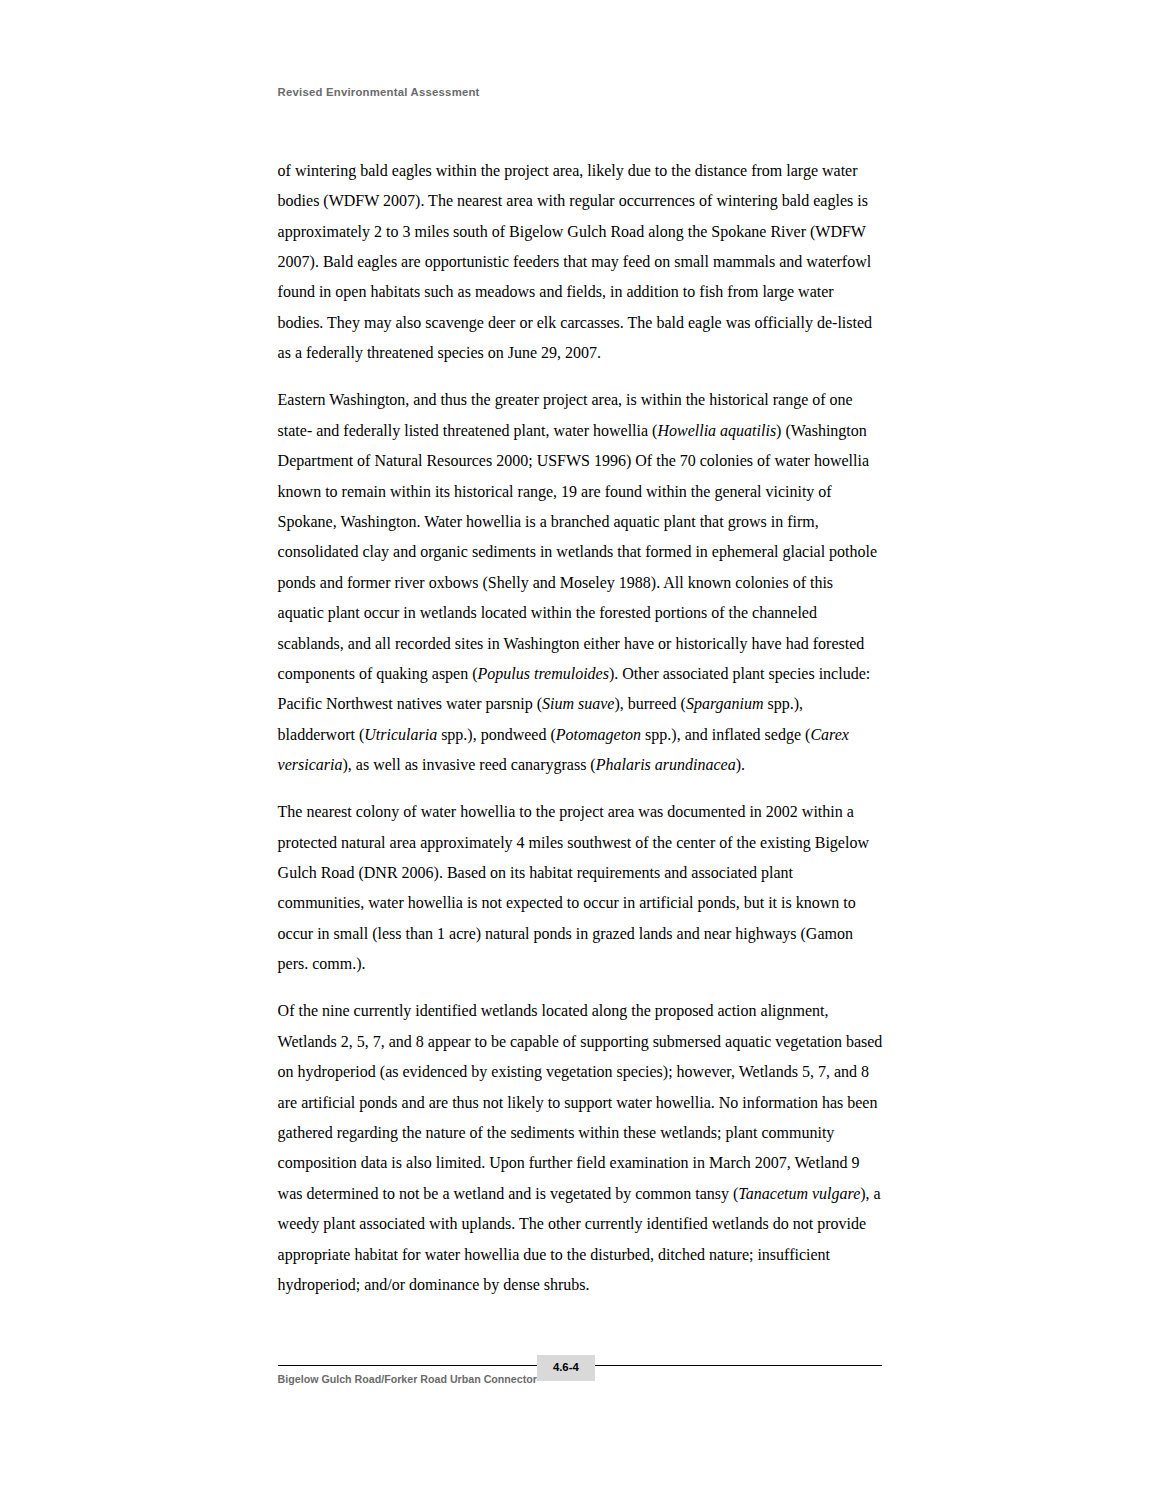Revised Environmental Assessment
of wintering bald eagles within the project area, likely due to the distance from large water bodies (WDFW 2007). The nearest area with regular occurrences of wintering bald eagles is approximately 2 to 3 miles south of Bigelow Gulch Road along the Spokane River (WDFW 2007). Bald eagles are opportunistic feeders that may feed on small mammals and waterfowl found in open habitats such as meadows and fields, in addition to fish from large water bodies. They may also scavenge deer or elk carcasses. The bald eagle was officially de-listed as a federally threatened species on June 29, 2007.
Eastern Washington, and thus the greater project area, is within the historical range of one state- and federally listed threatened plant, water howellia (Howellia aquatilis) (Washington Department of Natural Resources 2000; USFWS 1996) Of the 70 colonies of water howellia known to remain within its historical range, 19 are found within the general vicinity of Spokane, Washington. Water howellia is a branched aquatic plant that grows in firm, consolidated clay and organic sediments in wetlands that formed in ephemeral glacial pothole ponds and former river oxbows (Shelly and Moseley 1988). All known colonies of this aquatic plant occur in wetlands located within the forested portions of the channeled scablands, and all recorded sites in Washington either have or historically have had forested components of quaking aspen (Populus tremuloides). Other associated plant species include: Pacific Northwest natives water parsnip (Sium suave), burreed (Sparganium spp.), bladderwort (Utricularia spp.), pondweed (Potomageton spp.), and inflated sedge (Carex versicaria), as well as invasive reed canarygrass (Phalaris arundinacea).
The nearest colony of water howellia to the project area was documented in 2002 within a protected natural area approximately 4 miles southwest of the center of the existing Bigelow Gulch Road (DNR 2006). Based on its habitat requirements and associated plant communities, water howellia is not expected to occur in artificial ponds, but it is known to occur in small (less than 1 acre) natural ponds in grazed lands and near highways (Gamon pers. comm.).
Of the nine currently identified wetlands located along the proposed action alignment, Wetlands 2, 5, 7, and 8 appear to be capable of supporting submersed aquatic vegetation based on hydroperiod (as evidenced by existing vegetation species); however, Wetlands 5, 7, and 8 are artificial ponds and are thus not likely to support water howellia. No information has been gathered regarding the nature of the sediments within these wetlands; plant community composition data is also limited. Upon further field examination in March 2007, Wetland 9 was determined to not be a wetland and is vegetated by common tansy (Tanacetum vulgare), a weedy plant associated with uplands. The other currently identified wetlands do not provide appropriate habitat for water howellia due to the disturbed, ditched nature; insufficient hydroperiod; and/or dominance by dense shrubs.
Bigelow Gulch Road/Forker Road Urban Connector
4.6-4